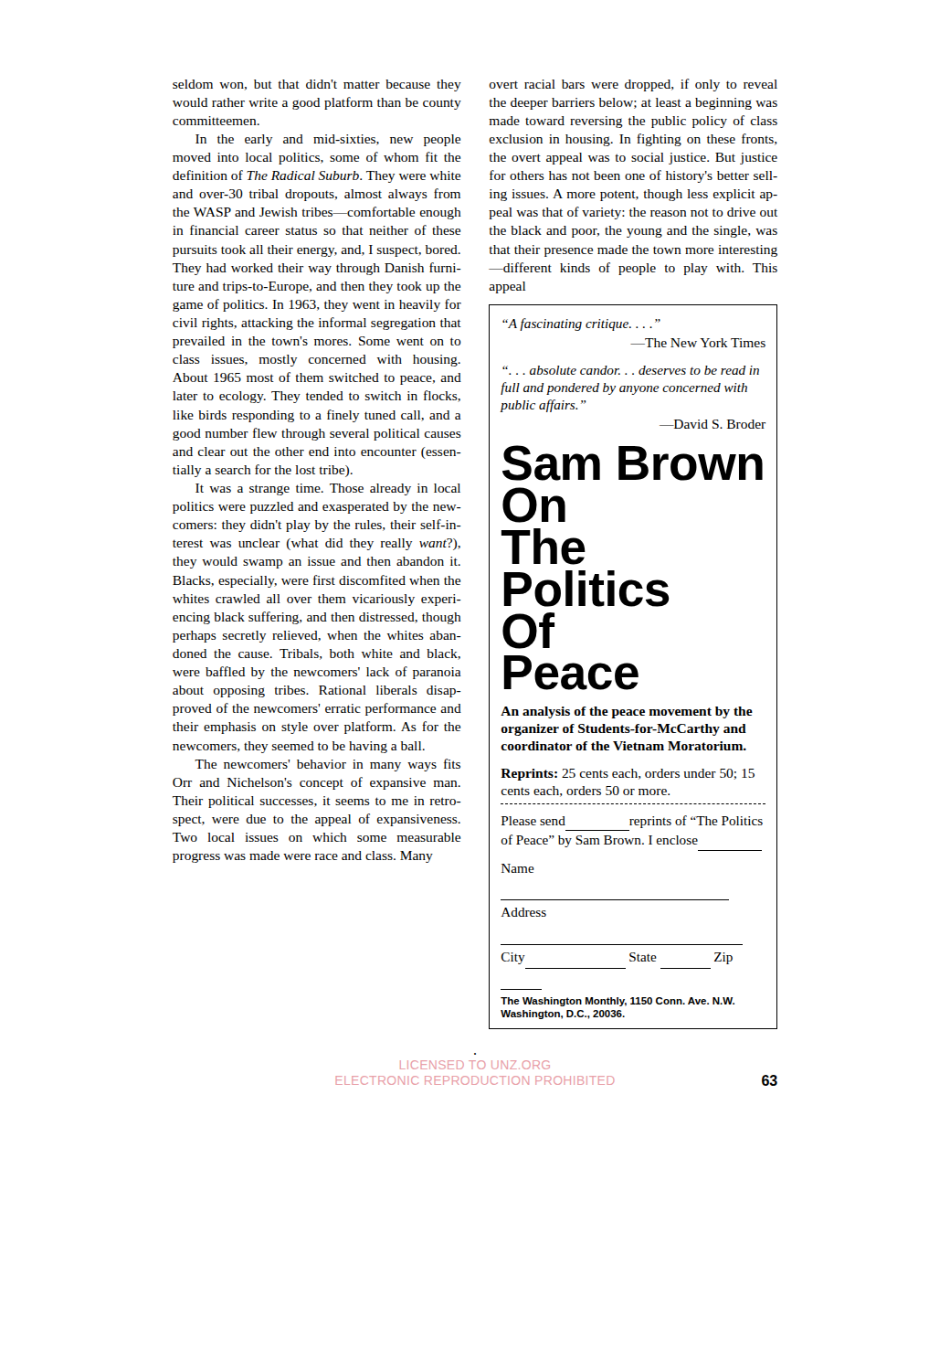seldom won, but that didn't matter because they would rather write a good platform than be county committeemen.
In the early and mid-sixties, new people moved into local politics, some of whom fit the definition of The Radical Suburb. They were white and over-30 tribal dropouts, almost always from the WASP and Jewish tribes—comfortable enough in financial career status so that neither of these pursuits took all their energy, and, I suspect, bored. They had worked their way through Danish furniture and trips-to-Europe, and then they took up the game of politics. In 1963, they went in heavily for civil rights, attacking the informal segregation that prevailed in the town's mores. Some went on to class issues, mostly concerned with housing. About 1965 most of them switched to peace, and later to ecology. They tended to switch in flocks, like birds responding to a finely tuned call, and a good number flew through several political causes and clear out the other end into encounter (essentially a search for the lost tribe).
It was a strange time. Those already in local politics were puzzled and exasperated by the newcomers: they didn't play by the rules, their self-interest was unclear (what did they really want?), they would swamp an issue and then abandon it. Blacks, especially, were first discomfited when the whites crawled all over them vicariously experiencing black suffering, and then distressed, though perhaps secretly relieved, when the whites abandoned the cause. Tribals, both white and black, were baffled by the newcomers' lack of paranoia about opposing tribes. Rational liberals disapproved of the newcomers' erratic performance and their emphasis on style over platform. As for the newcomers, they seemed to be having a ball.
The newcomers' behavior in many ways fits Orr and Nichelson's concept of expansive man. Their political successes, it seems to me in retrospect, were due to the appeal of expansiveness. Two local issues on which some measurable progress was made were race and class. Many
overt racial bars were dropped, if only to reveal the deeper barriers below; at least a beginning was made toward reversing the public policy of class exclusion in housing. In fighting on these fronts, the overt appeal was to social justice. But justice for others has not been one of history's better selling issues. A more potent, though less explicit appeal was that of variety: the reason not to drive out the black and poor, the young and the single, was that their presence made the town more interesting—different kinds of people to play with. This appeal
“A fascinating critique. . . .”
—The New York Times
“. . . absolute candor. . . deserves to be read in full and pondered by anyone concerned with public affairs.”
—David S. Broder
Sam Brown
On
The
Politics
Of
Peace
An analysis of the peace movement by the organizer of Students-for-McCarthy and coordinator of the Vietnam Moratorium.
Reprints: 25 cents each, orders under 50; 15 cents each, orders 50 or more.
Please send reprints of “The Politics of Peace” by Sam Brown. I enclose
Name
Address
City State Zip
The Washington Monthly, 1150 Conn. Ave. N.W.
Washington, D.C., 20036.
.
LICENSED TO UNZ.ORG
ELECTRONIC REPRODUCTION PROHIBITED
63